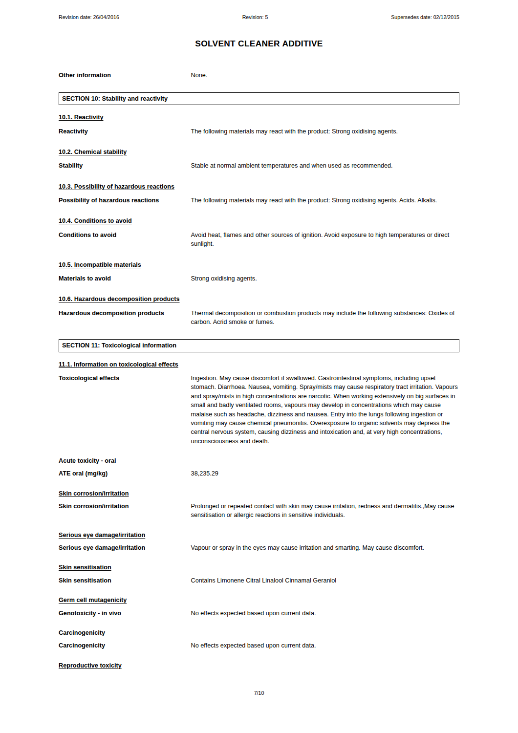Revision date: 26/04/2016 Revision: 5 Supersedes date: 02/12/2015
SOLVENT CLEANER ADDITIVE
| Other information | None. |
SECTION 10: Stability and reactivity
10.1. Reactivity
| Reactivity | The following materials may react with the product: Strong oxidising agents. |
10.2. Chemical stability
| Stability | Stable at normal ambient temperatures and when used as recommended. |
10.3. Possibility of hazardous reactions
| Possibility of hazardous reactions | The following materials may react with the product: Strong oxidising agents. Acids. Alkalis. |
10.4. Conditions to avoid
| Conditions to avoid | Avoid heat, flames and other sources of ignition. Avoid exposure to high temperatures or direct sunlight. |
10.5. Incompatible materials
| Materials to avoid | Strong oxidising agents. |
10.6. Hazardous decomposition products
| Hazardous decomposition products | Thermal decomposition or combustion products may include the following substances: Oxides of carbon. Acrid smoke or fumes. |
SECTION 11: Toxicological information
11.1. Information on toxicological effects
| Toxicological effects | Ingestion. May cause discomfort if swallowed. Gastrointestinal symptoms, including upset stomach. Diarrhoea. Nausea, vomiting. Spray/mists may cause respiratory tract irritation. Vapours and spray/mists in high concentrations are narcotic. When working extensively on big surfaces in small and badly ventilated rooms, vapours may develop in concentrations which may cause malaise such as headache, dizziness and nausea. Entry into the lungs following ingestion or vomiting may cause chemical pneumonitis. Overexposure to organic solvents may depress the central nervous system, causing dizziness and intoxication and, at very high concentrations, unconsciousness and death. |
Acute toxicity - oral
| ATE oral (mg/kg) | 38,235.29 |
Skin corrosion/irritation
| Skin corrosion/irritation | Prolonged or repeated contact with skin may cause irritation, redness and dermatitis.,May cause sensitisation or allergic reactions in sensitive individuals. |
Serious eye damage/irritation
| Serious eye damage/irritation | Vapour or spray in the eyes may cause irritation and smarting. May cause discomfort. |
Skin sensitisation
| Skin sensitisation | Contains Limonene Citral Linalool Cinnamal Geraniol |
Germ cell mutagenicity
| Genotoxicity - in vivo | No effects expected based upon current data. |
Carcinogenicity
| Carcinogenicity | No effects expected based upon current data. |
Reproductive toxicity
7/10